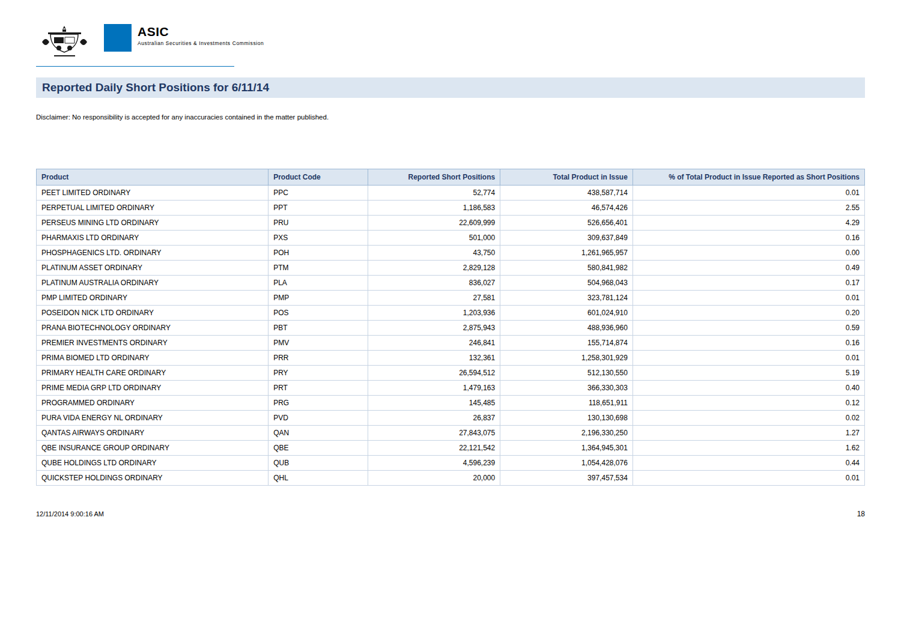ASIC Australian Securities & Investments Commission
Reported Daily Short Positions for 6/11/14
Disclaimer: No responsibility is accepted for any inaccuracies contained in the matter published.
| Product | Product Code | Reported Short Positions | Total Product in Issue | % of Total Product in Issue Reported as Short Positions |
| --- | --- | --- | --- | --- |
| PEET LIMITED ORDINARY | PPC | 52,774 | 438,587,714 | 0.01 |
| PERPETUAL LIMITED ORDINARY | PPT | 1,186,583 | 46,574,426 | 2.55 |
| PERSEUS MINING LTD ORDINARY | PRU | 22,609,999 | 526,656,401 | 4.29 |
| PHARMAXIS LTD ORDINARY | PXS | 501,000 | 309,637,849 | 0.16 |
| PHOSPHAGENICS LTD. ORDINARY | POH | 43,750 | 1,261,965,957 | 0.00 |
| PLATINUM ASSET ORDINARY | PTM | 2,829,128 | 580,841,982 | 0.49 |
| PLATINUM AUSTRALIA ORDINARY | PLA | 836,027 | 504,968,043 | 0.17 |
| PMP LIMITED ORDINARY | PMP | 27,581 | 323,781,124 | 0.01 |
| POSEIDON NICK LTD ORDINARY | POS | 1,203,936 | 601,024,910 | 0.20 |
| PRANA BIOTECHNOLOGY ORDINARY | PBT | 2,875,943 | 488,936,960 | 0.59 |
| PREMIER INVESTMENTS ORDINARY | PMV | 246,841 | 155,714,874 | 0.16 |
| PRIMA BIOMED LTD ORDINARY | PRR | 132,361 | 1,258,301,929 | 0.01 |
| PRIMARY HEALTH CARE ORDINARY | PRY | 26,594,512 | 512,130,550 | 5.19 |
| PRIME MEDIA GRP LTD ORDINARY | PRT | 1,479,163 | 366,330,303 | 0.40 |
| PROGRAMMED ORDINARY | PRG | 145,485 | 118,651,911 | 0.12 |
| PURA VIDA ENERGY NL ORDINARY | PVD | 26,837 | 130,130,698 | 0.02 |
| QANTAS AIRWAYS ORDINARY | QAN | 27,843,075 | 2,196,330,250 | 1.27 |
| QBE INSURANCE GROUP ORDINARY | QBE | 22,121,542 | 1,364,945,301 | 1.62 |
| QUBE HOLDINGS LTD ORDINARY | QUB | 4,596,239 | 1,054,428,076 | 0.44 |
| QUICKSTEP HOLDINGS ORDINARY | QHL | 20,000 | 397,457,534 | 0.01 |
12/11/2014 9:00:16 AM 18